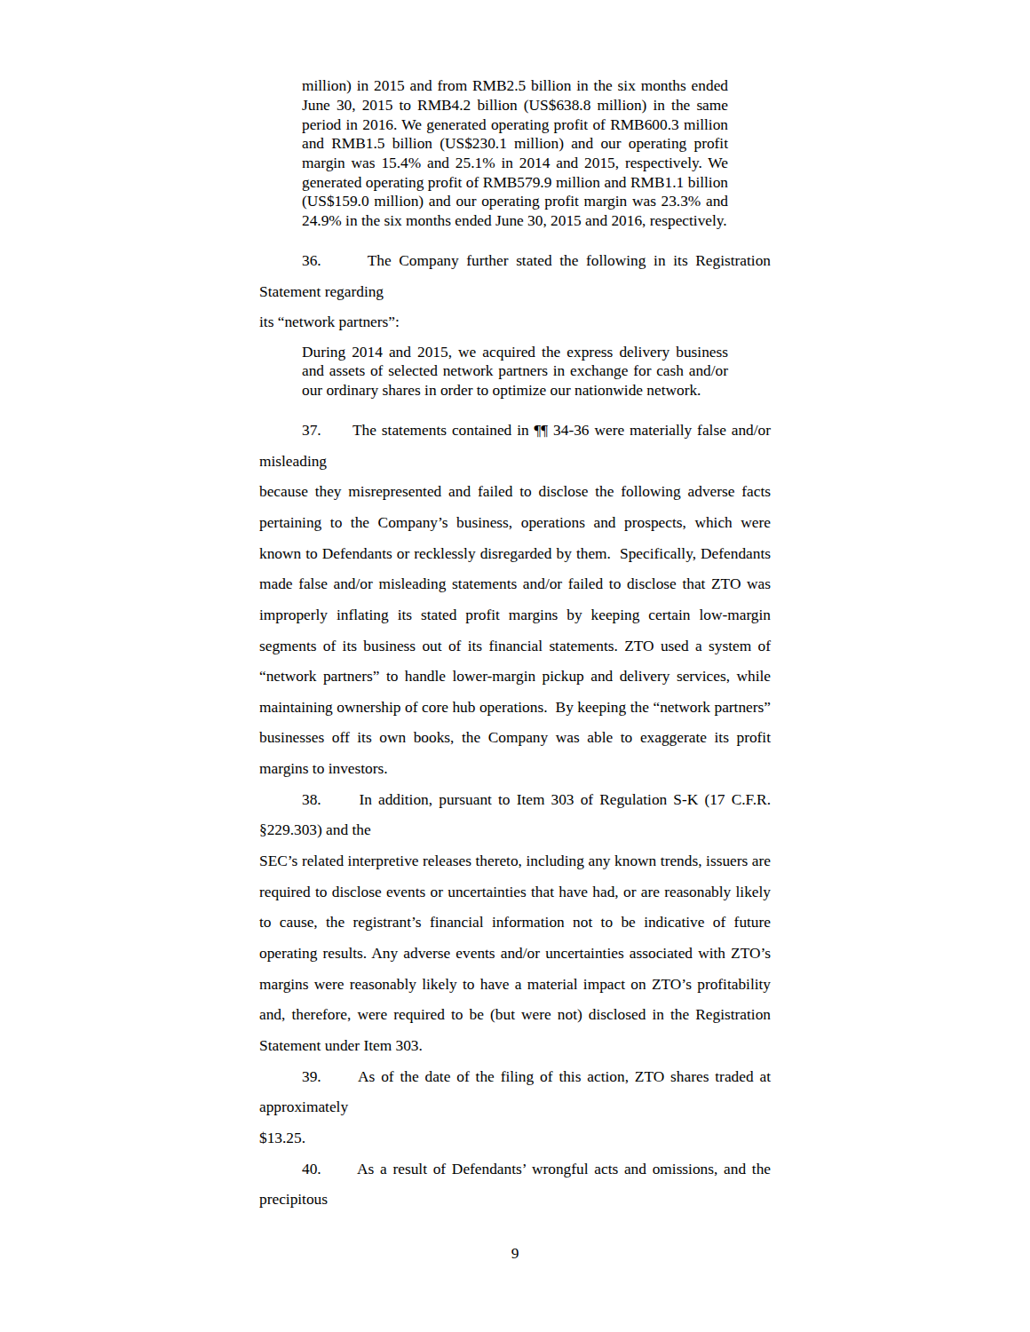million) in 2015 and from RMB2.5 billion in the six months ended June 30, 2015 to RMB4.2 billion (US$638.8 million) in the same period in 2016. We generated operating profit of RMB600.3 million and RMB1.5 billion (US$230.1 million) and our operating profit margin was 15.4% and 25.1% in 2014 and 2015, respectively. We generated operating profit of RMB579.9 million and RMB1.1 billion (US$159.0 million) and our operating profit margin was 23.3% and 24.9% in the six months ended June 30, 2015 and 2016, respectively.
36. The Company further stated the following in its Registration Statement regarding
its “network partners”:
During 2014 and 2015, we acquired the express delivery business and assets of selected network partners in exchange for cash and/or our ordinary shares in order to optimize our nationwide network.
37. The statements contained in ¶¶ 34-36 were materially false and/or misleading
because they misrepresented and failed to disclose the following adverse facts pertaining to the Company’s business, operations and prospects, which were known to Defendants or recklessly disregarded by them. Specifically, Defendants made false and/or misleading statements and/or failed to disclose that ZTO was improperly inflating its stated profit margins by keeping certain low-margin segments of its business out of its financial statements. ZTO used a system of “network partners” to handle lower-margin pickup and delivery services, while maintaining ownership of core hub operations. By keeping the “network partners” businesses off its own books, the Company was able to exaggerate its profit margins to investors.
38. In addition, pursuant to Item 303 of Regulation S-K (17 C.F.R. §229.303) and the
SEC’s related interpretive releases thereto, including any known trends, issuers are required to disclose events or uncertainties that have had, or are reasonably likely to cause, the registrant’s financial information not to be indicative of future operating results. Any adverse events and/or uncertainties associated with ZTO’s margins were reasonably likely to have a material impact on ZTO’s profitability and, therefore, were required to be (but were not) disclosed in the Registration Statement under Item 303.
39. As of the date of the filing of this action, ZTO shares traded at approximately
$13.25.
40. As a result of Defendants’ wrongful acts and omissions, and the precipitous
9